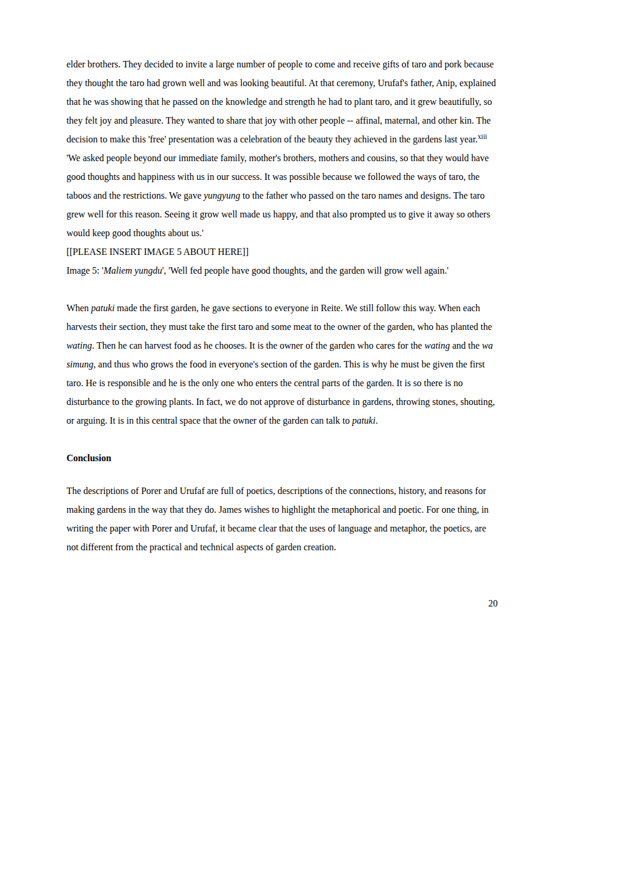elder brothers. They decided to invite a large number of people to come and receive gifts of taro and pork because they thought the taro had grown well and was looking beautiful. At that ceremony, Urufaf's father, Anip, explained that he was showing that he passed on the knowledge and strength he had to plant taro, and it grew beautifully, so they felt joy and pleasure. They wanted to share that joy with other people -- affinal, maternal, and other kin. The decision to make this 'free' presentation was a celebration of the beauty they achieved in the gardens last year.xiii 'We asked people beyond our immediate family, mother's brothers, mothers and cousins, so that they would have good thoughts and happiness with us in our success. It was possible because we followed the ways of taro, the taboos and the restrictions. We gave yungyung to the father who passed on the taro names and designs. The taro grew well for this reason. Seeing it grow well made us happy, and that also prompted us to give it away so others would keep good thoughts about us.'
[[PLEASE INSERT IMAGE 5 ABOUT HERE]]
Image 5: 'Maliem yungdu', 'Well fed people have good thoughts, and the garden will grow well again.'
When patuki made the first garden, he gave sections to everyone in Reite. We still follow this way. When each harvests their section, they must take the first taro and some meat to the owner of the garden, who has planted the wating. Then he can harvest food as he chooses. It is the owner of the garden who cares for the wating and the wa simung, and thus who grows the food in everyone's section of the garden. This is why he must be given the first taro. He is responsible and he is the only one who enters the central parts of the garden. It is so there is no disturbance to the growing plants. In fact, we do not approve of disturbance in gardens, throwing stones, shouting, or arguing. It is in this central space that the owner of the garden can talk to patuki.
Conclusion
The descriptions of Porer and Urufaf are full of poetics, descriptions of the connections, history, and reasons for making gardens in the way that they do. James wishes to highlight the metaphorical and poetic. For one thing, in writing the paper with Porer and Urufaf, it became clear that the uses of language and metaphor, the poetics, are not different from the practical and technical aspects of garden creation.
20